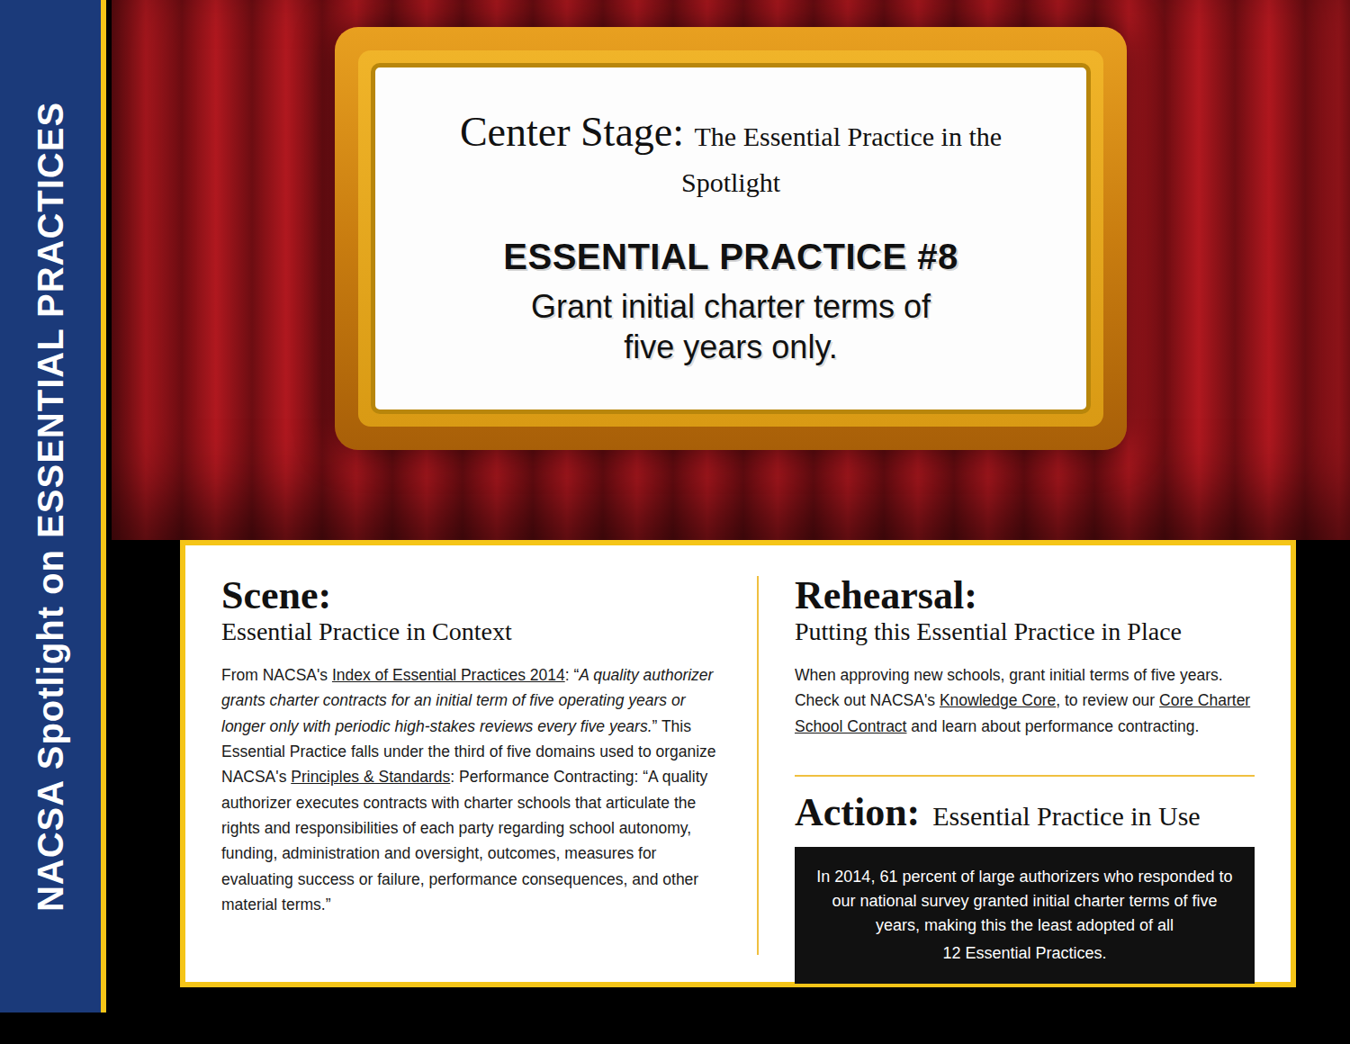NACSA Spotlight on ESSENTIAL PRACTICES
Center Stage: The Essential Practice in the Spotlight
ESSENTIAL PRACTICE #8
Grant initial charter terms of
five years only.
Scene:
Essential Practice in Context
From NACSA's Index of Essential Practices 2014: “A quality authorizer grants charter contracts for an initial term of five operating years or longer only with periodic high-stakes reviews every five years.” This Essential Practice falls under the third of five domains used to organize NACSA's Principles & Standards: Performance Contracting: “A quality authorizer executes contracts with charter schools that articulate the rights and responsibilities of each party regarding school autonomy, funding, administration and oversight, outcomes, measures for evaluating success or failure, performance consequences, and other material terms.”
Rehearsal:
Putting this Essential Practice in Place
When approving new schools, grant initial terms of five years. Check out NACSA's Knowledge Core, to review our Core Charter School Contract and learn about performance contracting.
Action:
Essential Practice in Use
In 2014, 61 percent of large authorizers who responded to our national survey granted initial charter terms of five years, making this the least adopted of all 12 Essential Practices.